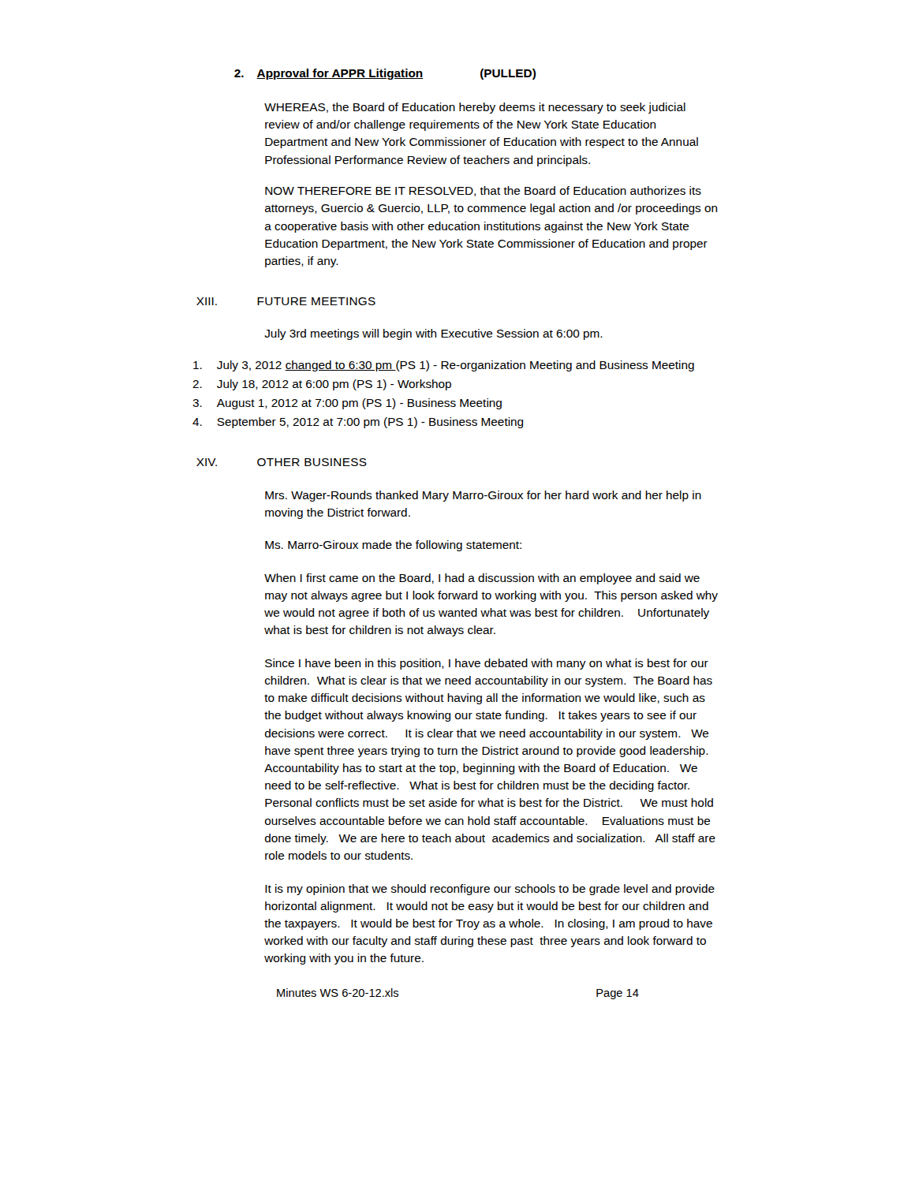2. Approval for APPR Litigation (PULLED)
WHEREAS, the Board of Education hereby deems it necessary to seek judicial review of and/or challenge requirements of the New York State Education Department and New York Commissioner of Education with respect to the Annual Professional Performance Review of teachers and principals.
NOW THEREFORE BE IT RESOLVED, that the Board of Education authorizes its attorneys, Guercio & Guercio, LLP, to commence legal action and /or proceedings on a cooperative basis with other education institutions against the New York State Education Department, the New York State Commissioner of Education and proper parties, if any.
XIII. FUTURE MEETINGS
July 3rd meetings will begin with Executive Session at 6:00 pm.
1. July 3, 2012 changed to 6:30 pm (PS 1) - Re-organization Meeting and Business Meeting
2. July 18, 2012 at 6:00 pm (PS 1) - Workshop
3. August 1, 2012 at 7:00 pm (PS 1) - Business Meeting
4. September 5, 2012 at 7:00 pm (PS 1) - Business Meeting
XIV. OTHER BUSINESS
Mrs. Wager-Rounds thanked Mary Marro-Giroux for her hard work and her help in moving the District forward.
Ms. Marro-Giroux made the following statement:
When I first came on the Board, I had a discussion with an employee and said we may not always agree but I look forward to working with you. This person asked why we would not agree if both of us wanted what was best for children. Unfortunately what is best for children is not always clear.
Since I have been in this position, I have debated with many on what is best for our children. What is clear is that we need accountability in our system. The Board has to make difficult decisions without having all the information we would like, such as the budget without always knowing our state funding. It takes years to see if our decisions were correct. It is clear that we need accountability in our system. We have spent three years trying to turn the District around to provide good leadership. Accountability has to start at the top, beginning with the Board of Education. We need to be self-reflective. What is best for children must be the deciding factor. Personal conflicts must be set aside for what is best for the District. We must hold ourselves accountable before we can hold staff accountable. Evaluations must be done timely. We are here to teach about academics and socialization. All staff are role models to our students.
It is my opinion that we should reconfigure our schools to be grade level and provide horizontal alignment. It would not be easy but it would be best for our children and the taxpayers. It would be best for Troy as a whole. In closing, I am proud to have worked with our faculty and staff during these past three years and look forward to working with you in the future.
Minutes WS 6-20-12.xls Page 14